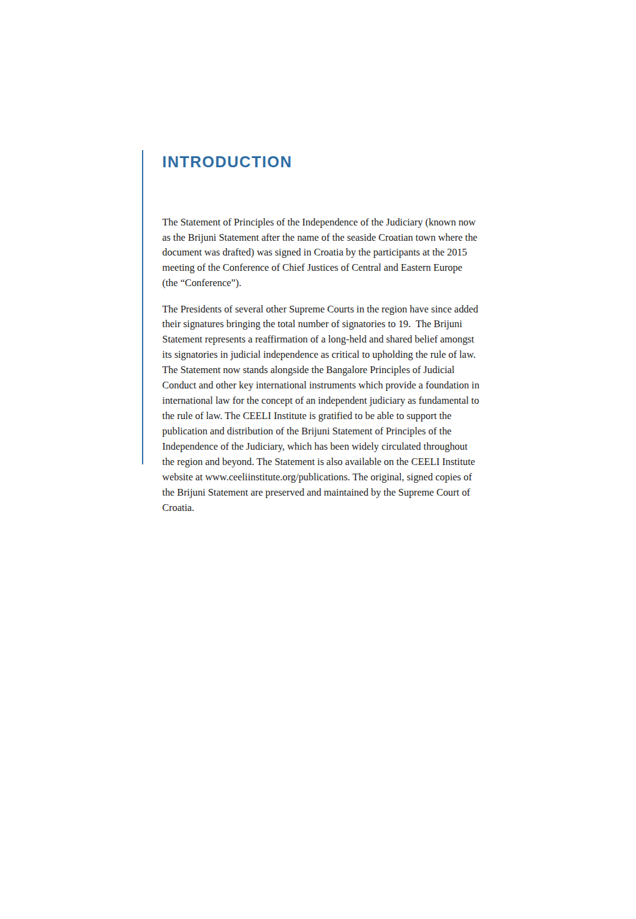INTRODUCTION
The Statement of Principles of the Independence of the Judiciary (known now as the Brijuni Statement after the name of the seaside Croatian town where the document was drafted) was signed in Croatia by the participants at the 2015 meeting of the Conference of Chief Justices of Central and Eastern Europe (the “Conference”).
The Presidents of several other Supreme Courts in the region have since added their signatures bringing the total number of signatories to 19. The Brijuni Statement represents a reaffirmation of a long-held and shared belief amongst its signatories in judicial independence as critical to upholding the rule of law. The Statement now stands alongside the Bangalore Principles of Judicial Conduct and other key international instruments which provide a foundation in international law for the concept of an independent judiciary as fundamental to the rule of law. The CEELI Institute is gratified to be able to support the publication and distribution of the Brijuni Statement of Principles of the Independence of the Judiciary, which has been widely circulated throughout the region and beyond. The Statement is also available on the CEELI Institute website at www.ceeliinstitute.org/publications. The original, signed copies of the Brijuni Statement are preserved and maintained by the Supreme Court of Croatia.